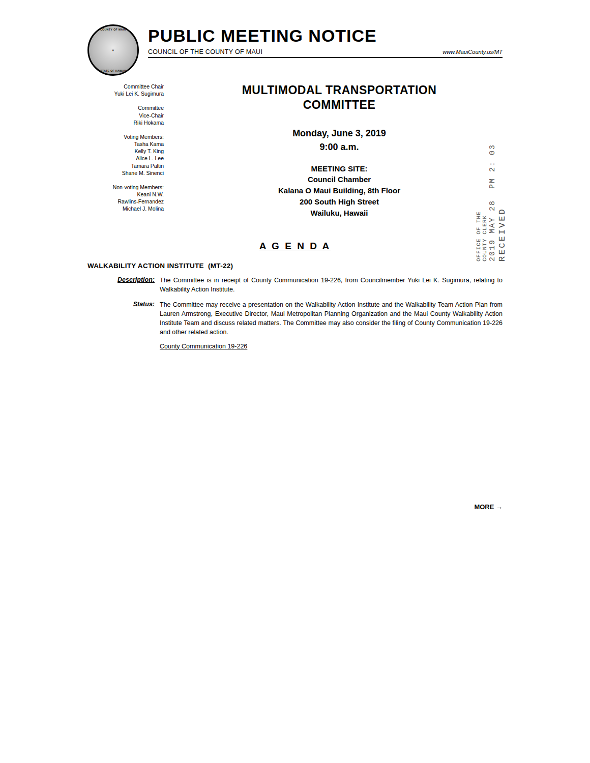COUNTY OF MAUI
▼
STATE OF HAWAII
PUBLIC MEETING NOTICE
COUNCIL OF THE COUNTY OF MAUI www.MauiCounty.us/MT
Committee Chair
Yuki Lei K. Sugimura
Committee
Vice-Chair
Riki Hokama
Voting Members:
Tasha Kama
Kelly T. King
Alice L. Lee
Tamara Paltin
Shane M. Sinenci
Non-voting Members:
Keani N.W.
Rawlins-Fernandez
Michael J. Molina
MULTIMODAL TRANSPORTATION
COMMITTEE
Monday, June 3, 2019
9:00 a.m.
MEETING SITE:
Council Chamber
Kalana O Maui Building, 8th Floor
200 South High Street
Wailuku, Hawaii
OFFICE OF THE
COUNTY CLERK
2019 MAY 28 PM 2: 03
RECEIVED
A G E N D A
WALKABILITY ACTION INSTITUTE (MT-22)
Description:
The Committee is in receipt of County Communication 19-226, from Councilmember Yuki Lei K. Sugimura, relating to Walkability Action Institute.
Status:
The Committee may receive a presentation on the Walkability Action Institute and the Walkability Team Action Plan from Lauren Armstrong, Executive Director, Maui Metropolitan Planning Organization and the Maui County Walkability Action Institute Team and discuss related matters. The Committee may also consider the filing of County Communication 19-226 and other related action.
County Communication 19-226
MORE →